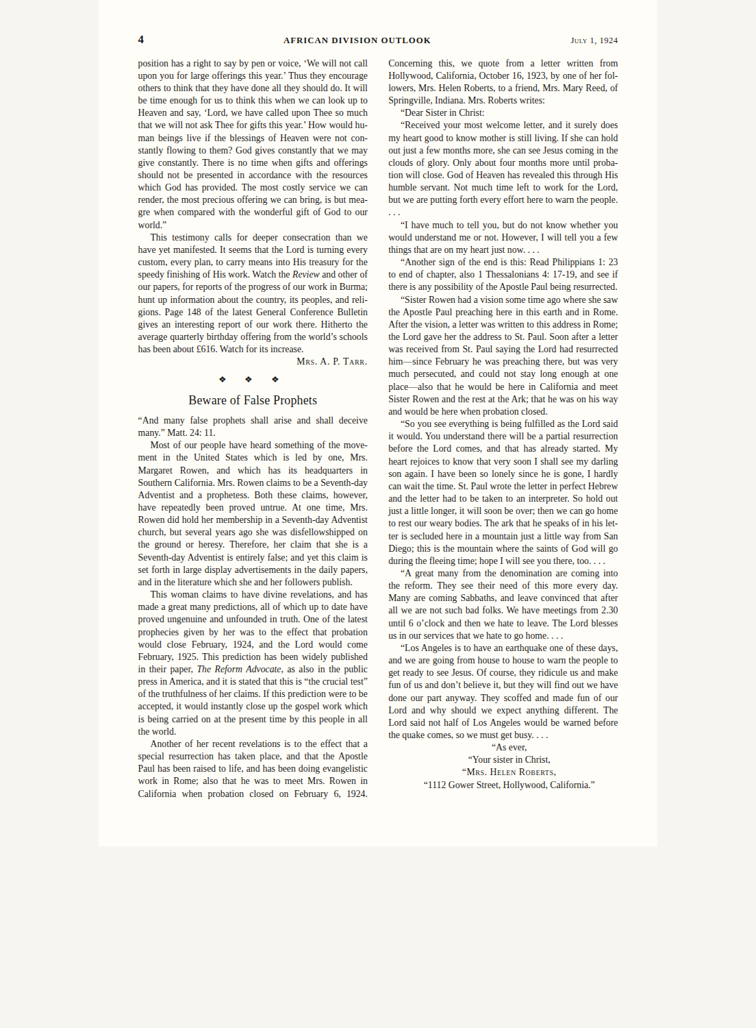4 African Division Outlook July 1, 1924
position has a right to say by pen or voice, ‘We will not call upon you for large offerings this year.’ Thus they encourage others to think that they have done all they should do. It will be time enough for us to think this when we can look up to Heaven and say, ‘Lord, we have called upon Thee so much that we will not ask Thee for gifts this year.’ How would human beings live if the blessings of Heaven were not constantly flowing to them? God gives constantly that we may give constantly. There is no time when gifts and offerings should not be presented in accordance with the resources which God has provided. The most costly service we can render, the most precious offering we can bring, is but meagre when compared with the wonderful gift of God to our world.”
This testimony calls for deeper consecration than we have yet manifested. It seems that the Lord is turning every custom, every plan, to carry means into His treasury for the speedy finishing of His work. Watch the Review and other of our papers, for reports of the progress of our work in Burma; hunt up information about the country, its peoples, and religions. Page 148 of the latest General Conference Bulletin gives an interesting report of our work there. Hitherto the average quarterly birthday offering from the world’s schools has been about £616. Watch for its increase.
Mrs. A. P. Tarr.
❖ ❖ ❖
Beware of False Prophets
“And many false prophets shall arise and shall deceive many.” Matt. 24: 11.
Most of our people have heard something of the movement in the United States which is led by one, Mrs. Margaret Rowen, and which has its headquarters in Southern California. Mrs. Rowen claims to be a Seventh-day Adventist and a prophetess. Both these claims, however, have repeatedly been proved untrue. At one time, Mrs. Rowen did hold her membership in a Seventh-day Adventist church, but several years ago she was disfellowshipped on the ground or heresy. Therefore, her claim that she is a Seventh-day Adventist is entirely false; and yet this claim is set forth in large display advertisements in the daily papers, and in the literature which she and her followers publish.
This woman claims to have divine revelations, and has made a great many predictions, all of which up to date have proved ungenuine and unfounded in truth. One of the latest prophecies given by her was to the effect that probation would close February, 1924, and the Lord would come February, 1925. This prediction has been widely published in their paper, The Reform Advocate, as also in the public press in America, and it is stated that this is “the crucial test” of the truthfulness of her claims. If this prediction were to be accepted, it would instantly close up the gospel work which is being carried on at the present time by this people in all the world.
Another of her recent revelations is to the effect that a special resurrection has taken place, and that the Apostle Paul has been raised to life, and has been doing evangelistic work in Rome; also that he was to meet Mrs. Rowen in California when probation closed on February 6, 1924. Concerning this, we quote from a letter written from Hollywood, California, October 16, 1923, by one of her followers, Mrs. Helen Roberts, to a friend, Mrs. Mary Reed, of Springville, Indiana. Mrs. Roberts writes:
“Dear Sister in Christ:
“Received your most welcome letter, and it surely does my heart good to know mother is still living. If she can hold out just a few months more, she can see Jesus coming in the clouds of glory. Only about four months more until probation will close. God of Heaven has revealed this through His humble servant. Not much time left to work for the Lord, but we are putting forth every effort here to warn the people. . . .
“I have much to tell you, but do not know whether you would understand me or not. However, I will tell you a few things that are on my heart just now. . . .
“Another sign of the end is this: Read Philippians 1: 23 to end of chapter, also 1 Thessalonians 4: 17-19, and see if there is any possibility of the Apostle Paul being resurrected.
“Sister Rowen had a vision some time ago where she saw the Apostle Paul preaching here in this earth and in Rome. After the vision, a letter was written to this address in Rome; the Lord gave her the address to St. Paul. Soon after a letter was received from St. Paul saying the Lord had resurrected him—since February he was preaching there, but was very much persecuted, and could not stay long enough at one place—also that he would be here in California and meet Sister Rowen and the rest at the Ark; that he was on his way and would be here when probation closed.
“So you see everything is being fulfilled as the Lord said it would. You understand there will be a partial resurrection before the Lord comes, and that has already started. My heart rejoices to know that very soon I shall see my darling son again. I have been so lonely since he is gone, I hardly can wait the time. St. Paul wrote the letter in perfect Hebrew and the letter had to be taken to an interpreter. So hold out just a little longer, it will soon be over; then we can go home to rest our weary bodies. The ark that he speaks of in his letter is secluded here in a mountain just a little way from San Diego; this is the mountain where the saints of God will go during the fleeing time; hope I will see you there, too. . . .
“A great many from the denomination are coming into the reform. They see their need of this more every day. Many are coming Sabbaths, and leave convinced that after all we are not such bad folks. We have meetings from 2.30 until 6 o’clock and then we hate to leave. The Lord blesses us in our services that we hate to go home. . . .
“Los Angeles is to have an earthquake one of these days, and we are going from house to house to warn the people to get ready to see Jesus. Of course, they ridicule us and make fun of us and don’t believe it, but they will find out we have done our part anyway. They scoffed and made fun of our Lord and why should we expect anything different. The Lord said not half of Los Angeles would be warned before the quake comes, so we must get busy. . . .
“As ever, “Your sister in Christ, “Mrs. Helen Roberts, “1112 Gower Street, Hollywood, California.”